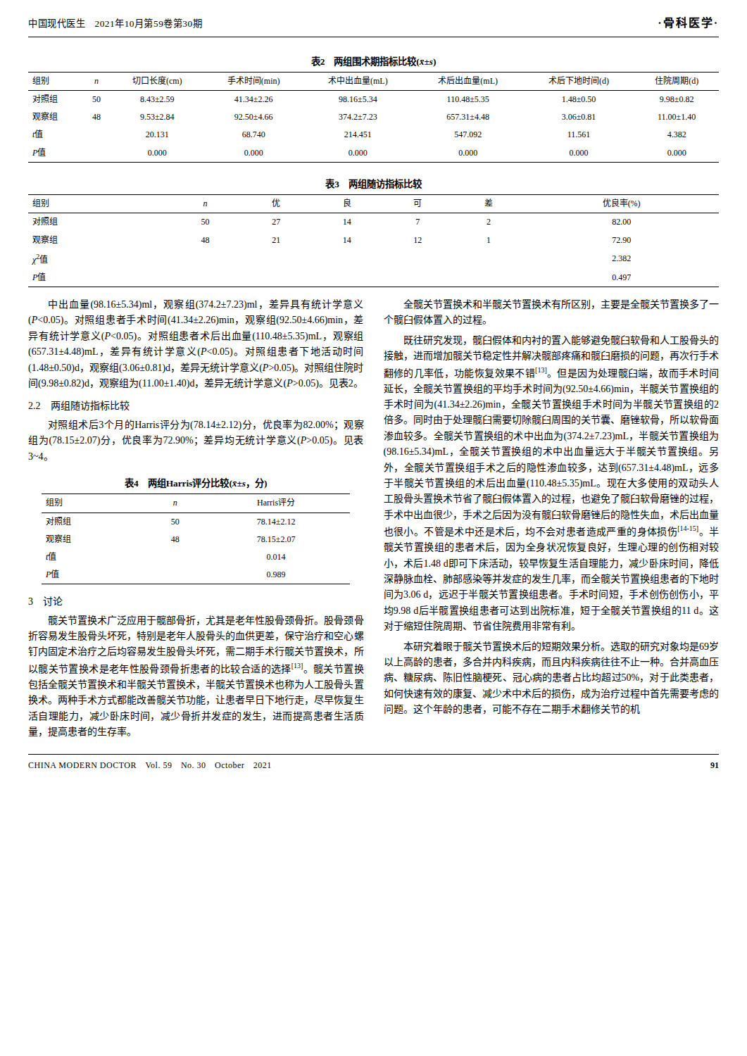中国现代医生　2021年10月第59卷第30期
·骨科医学·
表2 两组围术期指标比较( x̄ ± s )
| 组别 | n | 切口长度(cm) | 手术时间(min) | 术中出血量(mL) | 术后出血量(mL) | 术后下地时间(d) | 住院周期(d) |
| --- | --- | --- | --- | --- | --- | --- | --- |
| 对照组 | 50 | 8.43±2.59 | 41.34±2.26 | 98.16±5.34 | 110.48±5.35 | 1.48±0.50 | 9.98±0.82 |
| 观察组 | 48 | 9.53±2.84 | 92.50±4.66 | 374.2±7.23 | 657.31±4.48 | 3.06±0.81 | 11.00±1.40 |
| t 值 | | 20.131 | 68.740 | 214.451 | 547.092 | 11.561 | 4.382 |
| P 值 | | 0.000 | 0.000 | 0.000 | 0.000 | 0.000 | 0.000 |
表3 两组随访指标比较
| 组别 | n | 优 | 良 | 可 | 差 | 优良率(%) |
| --- | --- | --- | --- | --- | --- | --- |
| 对照组 | 50 | 27 | 14 | 7 | 2 | 82.00 |
| 观察组 | 48 | 21 | 14 | 12 | 1 | 72.90 |
| χ 2 值 | | | | | | 2.382 |
| P 值 | | | | | | 0.497 |
中出血量(98.16±5.34)ml，观察组(374.2±7.23)ml，差异具有统计学意义(P<0.05)。对照组患者手术时间(41.34±2.26)min，观察组(92.50±4.66)min，差异有统计学意义(P<0.05)。对照组患者术后出血量(110.48±5.35)mL，观察组(657.31±4.48)mL，差异有统计学意义(P<0.05)。对照组患者下地活动时间(1.48±0.50)d，观察组(3.06±0.81)d，差异无统计学意义(P>0.05)。对照组住院时间(9.98±0.82)d，观察组为(11.00±1.40)d，差异无统计学意义(P>0.05)。见表2。
2.2　两组随访指标比较
对照组术后3个月的Harris评分为(78.14±2.12)分，优良率为82.00%；观察组为(78.15±2.07)分，优良率为72.90%；差异均无统计学意义(P>0.05)。见表3~4。
表4 两组Harris评分比较( x̄ ± s ，分)
| 组别 | n | Harris评分 |
| --- | --- | --- |
| 对照组 | 50 | 78.14±2.12 |
| 观察组 | 48 | 78.15±2.07 |
| t 值 | | 0.014 |
| P 值 | | 0.989 |
3　讨论
髋关节置换术广泛应用于髋部骨折，尤其是老年性股骨颈骨折。股骨颈骨折容易发生股骨头坏死，特别是老年人股骨头的血供更差，保守治疗和空心螺钉内固定术治疗之后均容易发生股骨头坏死，需二期手术行髋关节置换术，所以髋关节置换术是老年性股骨颈骨折患者的比较合适的选择[13]。髋关节置换包括全髋关节置换术和半髋关节置换术，半髋关节置换术也称为人工股骨头置换术。两种手术方式都能改善髋关节功能，让患者早日下地行走，尽早恢复生活自理能力，减少卧床时间，减少骨折并发症的发生，进而提高患者生活质量，提高患者的生存率。
全髋关节置换术和半髋关节置换术有所区别，主要是全髋关节置换多了一个髋臼假体置入的过程。
既往研究发现，髋臼假体和内衬的置入能够避免髋臼软骨和人工股骨头的接触，进而增加髋关节稳定性并解决髋部疼痛和髋臼磨损的问题，再次行手术翻修的几率低，功能恢复效果不错[13]。但是因为处理髋臼端，故而手术时间延长，全髋关节置换组的平均手术时间为(92.50±4.66)min，半髋关节置换组的手术时间为(41.34±2.26)min，全髋关节置换组手术时间为半髋关节置换组的2倍多。同时由于处理髋臼需要切除髋臼周围的关节囊、磨锉软骨，所以软骨面渗血较多。全髋关节置换组的术中出血为(374.2±7.23)mL，半髋关节置换组为(98.16±5.34)mL，全髋关节置换组的术中出血量远大于半髋关节置换组。另外，全髋关节置换组手术之后的隐性渗血较多，达到(657.31±4.48)mL，远多于半髋关节置换组的术后出血量(110.48±5.35)mL。现在大多使用的双动头人工股骨头置换术节省了髋臼假体置入的过程，也避免了髋臼软骨磨锉的过程，手术中出血很少，手术之后因为没有髋臼软骨磨锉后的隐性失血，术后出血量也很小。不管是术中还是术后，均不会对患者造成严重的身体损伤[14-15]。半髋关节置换组的患者术后，因为全身状况恢复良好，生理心理的创伤相对较小，术后1.48 d即可下床活动，较早恢复生活自理能力，减少卧床时间，降低深静脉血栓、肺部感染等并发症的发生几率，而全髋关节置换组患者的下地时间为3.06 d，远迟于半髋关节置换组患者。手术时间短，手术创伤创伤小，平均9.98 d后半髋置换组患者可达到出院标准，短于全髋关节置换组的11 d。这对于缩短住院周期、节省住院费用非常有利。
本研究着眼于髋关节置换术后的短期效果分析。选取的研究对象均是69岁以上高龄的患者，多合并内科疾病，而且内科疾病往往不止一种。合并高血压病、糖尿病、陈旧性脑梗死、冠心病的患者占比均超过50%，对于此类患者，如何快速有效的康复、减少术中术后的损伤，成为治疗过程中首先需要考虑的问题。这个年龄的患者，可能不存在二期手术翻修关节的机
CHINA MODERN DOCTOR　Vol. 59　No. 30　October　2021
91